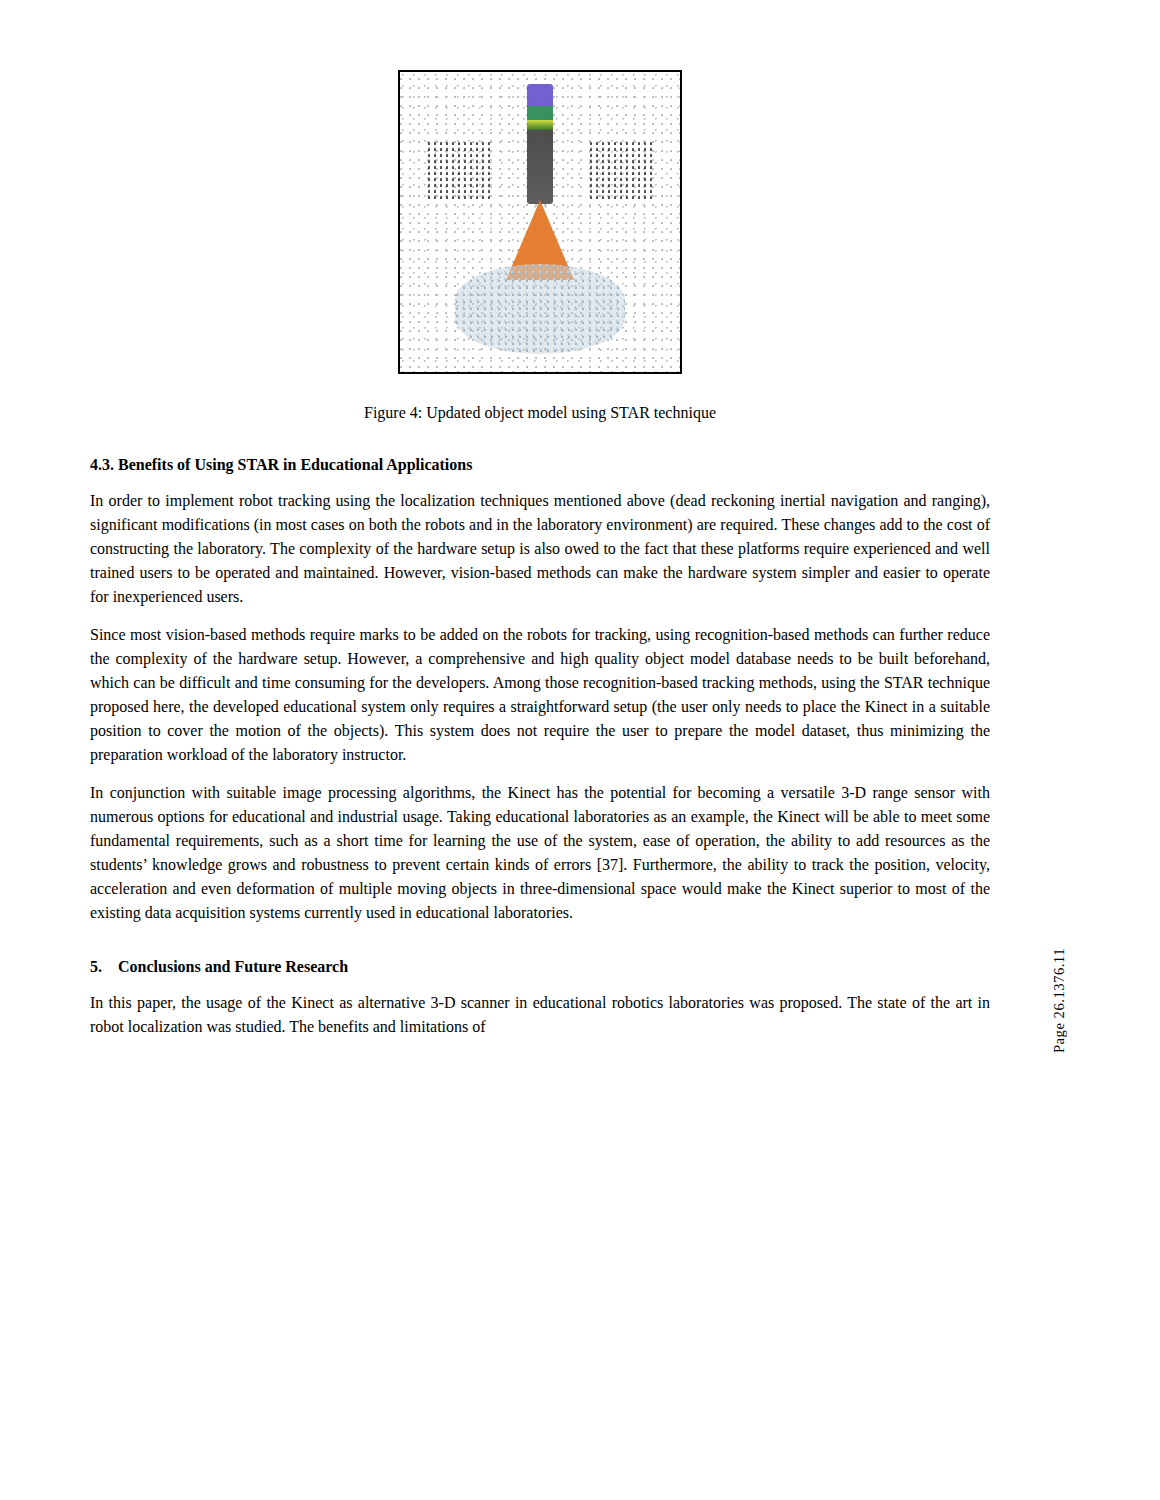Figure 4: Updated object model using STAR technique
4.3. Benefits of Using STAR in Educational Applications
In order to implement robot tracking using the localization techniques mentioned above (dead reckoning inertial navigation and ranging), significant modifications (in most cases on both the robots and in the laboratory environment) are required. These changes add to the cost of constructing the laboratory. The complexity of the hardware setup is also owed to the fact that these platforms require experienced and well trained users to be operated and maintained. However, vision-based methods can make the hardware system simpler and easier to operate for inexperienced users.
Since most vision-based methods require marks to be added on the robots for tracking, using recognition-based methods can further reduce the complexity of the hardware setup. However, a comprehensive and high quality object model database needs to be built beforehand, which can be difficult and time consuming for the developers. Among those recognition-based tracking methods, using the STAR technique proposed here, the developed educational system only requires a straightforward setup (the user only needs to place the Kinect in a suitable position to cover the motion of the objects). This system does not require the user to prepare the model dataset, thus minimizing the preparation workload of the laboratory instructor.
In conjunction with suitable image processing algorithms, the Kinect has the potential for becoming a versatile 3-D range sensor with numerous options for educational and industrial usage. Taking educational laboratories as an example, the Kinect will be able to meet some fundamental requirements, such as a short time for learning the use of the system, ease of operation, the ability to add resources as the students’ knowledge grows and robustness to prevent certain kinds of errors [37]. Furthermore, the ability to track the position, velocity, acceleration and even deformation of multiple moving objects in three-dimensional space would make the Kinect superior to most of the existing data acquisition systems currently used in educational laboratories.
5. Conclusions and Future Research
In this paper, the usage of the Kinect as alternative 3-D scanner in educational robotics laboratories was proposed. The state of the art in robot localization was studied. The benefits and limitations of
Page 26.1376.11